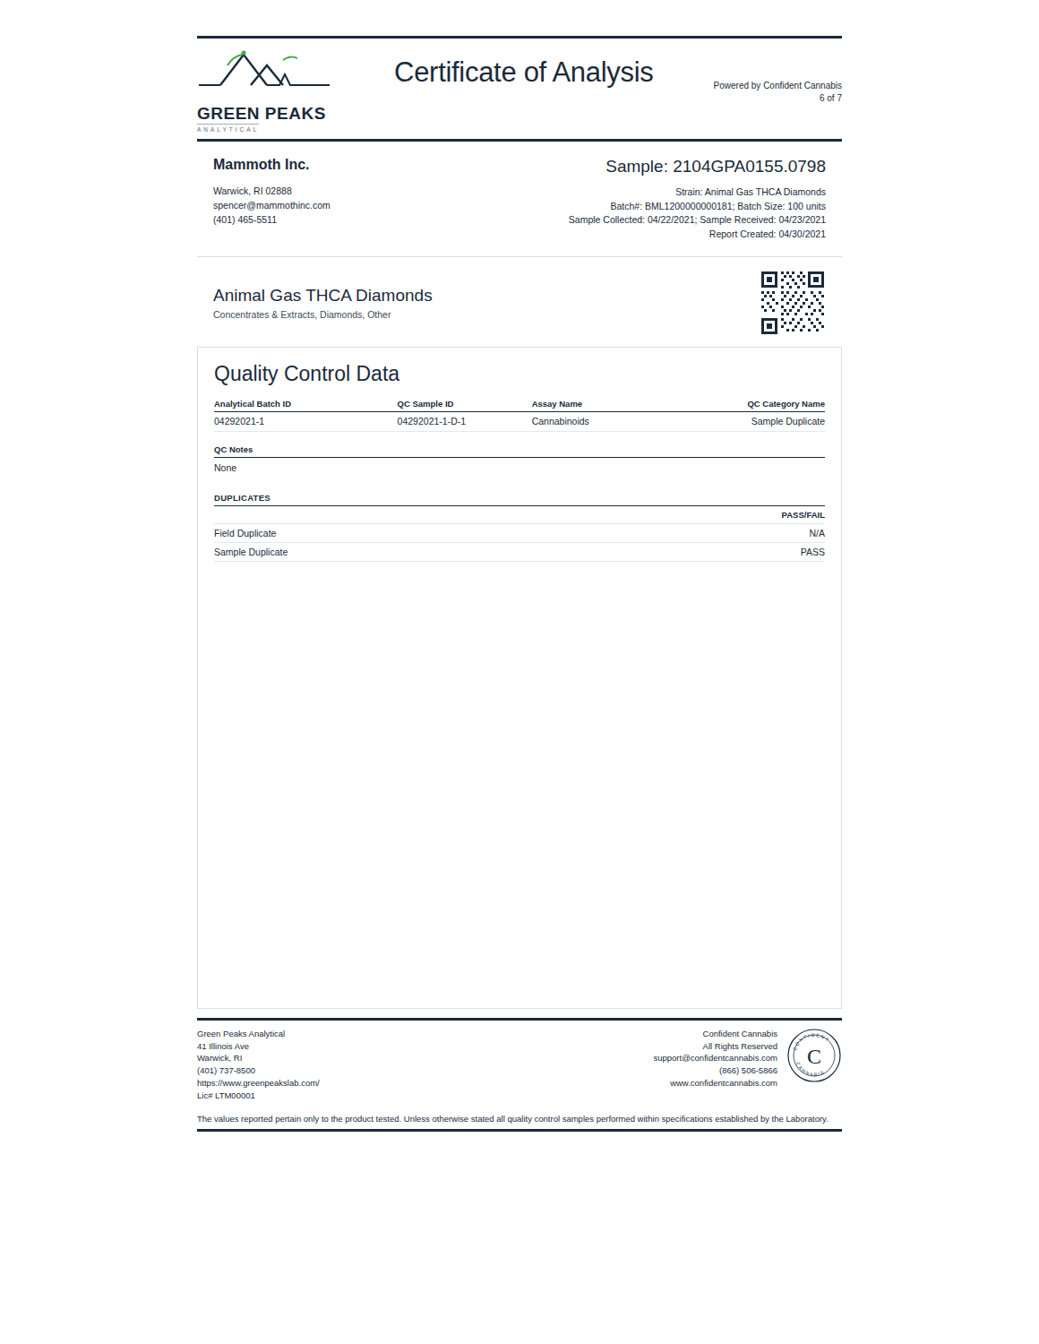GREEN PEAKS
ANALYTICAL
Certificate of Analysis
Powered by Confident Cannabis
6 of 7
Mammoth Inc.
Warwick, RI 02888
spencer@mammothinc.com
(401) 465-5511
Sample: 2104GPA0155.0798
Strain: Animal Gas THCA Diamonds
Batch#: BML1200000000181; Batch Size: 100 units
Sample Collected: 04/22/2021; Sample Received: 04/23/2021
Report Created: 04/30/2021
Animal Gas THCA Diamonds
Concentrates & Extracts, Diamonds, Other
Quality Control Data
| Analytical Batch ID | QC Sample ID | Assay Name | QC Category Name |
| --- | --- | --- | --- |
| 04292021-1 | 04292021-1-D-1 | Cannabinoids | Sample Duplicate |
QC Notes
None
DUPLICATES
| | PASS/FAIL |
| --- | --- |
| Field Duplicate | N/A |
| Sample Duplicate | PASS |
Green Peaks Analytical
41 Illinois Ave
Warwick, RI
(401) 737-8500
https://www.greenpeakslab.com/
Lic# LTM00001
Confident Cannabis
All Rights Reserved
support@confidentcannabis.com
(866) 506-5866
www.confidentcannabis.com
C CONFIDENT CANNABIS
The values reported pertain only to the product tested. Unless otherwise stated all quality control samples performed within specifications established by the Laboratory.